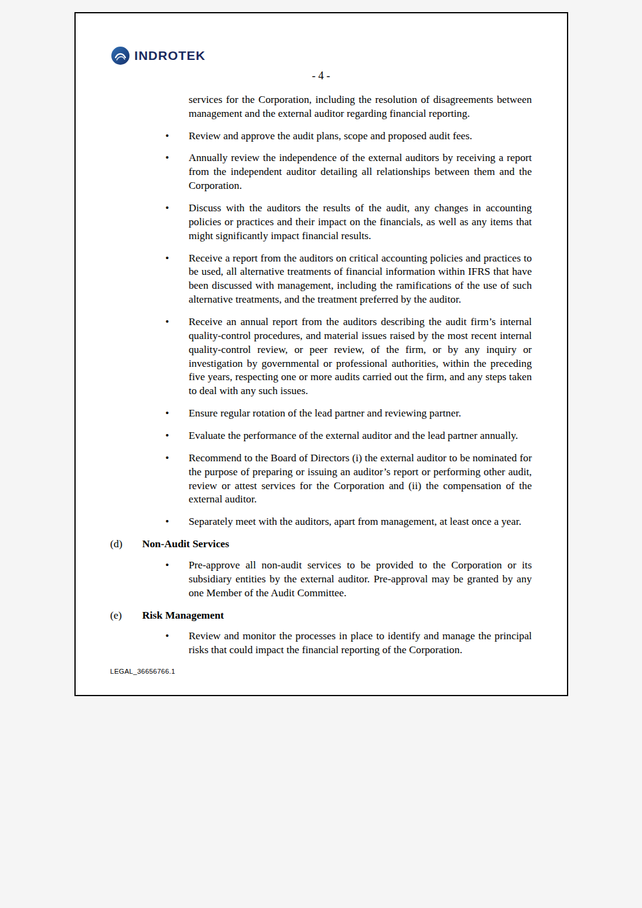INDROTEK
- 4 -
services for the Corporation, including the resolution of disagreements between management and the external auditor regarding financial reporting.
Review and approve the audit plans, scope and proposed audit fees.
Annually review the independence of the external auditors by receiving a report from the independent auditor detailing all relationships between them and the Corporation.
Discuss with the auditors the results of the audit, any changes in accounting policies or practices and their impact on the financials, as well as any items that might significantly impact financial results.
Receive a report from the auditors on critical accounting policies and practices to be used, all alternative treatments of financial information within IFRS that have been discussed with management, including the ramifications of the use of such alternative treatments, and the treatment preferred by the auditor.
Receive an annual report from the auditors describing the audit firm’s internal quality-control procedures, and material issues raised by the most recent internal quality-control review, or peer review, of the firm, or by any inquiry or investigation by governmental or professional authorities, within the preceding five years, respecting one or more audits carried out the firm, and any steps taken to deal with any such issues.
Ensure regular rotation of the lead partner and reviewing partner.
Evaluate the performance of the external auditor and the lead partner annually.
Recommend to the Board of Directors (i) the external auditor to be nominated for the purpose of preparing or issuing an auditor’s report or performing other audit, review or attest services for the Corporation and (ii) the compensation of the external auditor.
Separately meet with the auditors, apart from management, at least once a year.
(d) Non-Audit Services
Pre-approve all non-audit services to be provided to the Corporation or its subsidiary entities by the external auditor. Pre-approval may be granted by any one Member of the Audit Committee.
(e) Risk Management
Review and monitor the processes in place to identify and manage the principal risks that could impact the financial reporting of the Corporation.
LEGAL_36656766.1